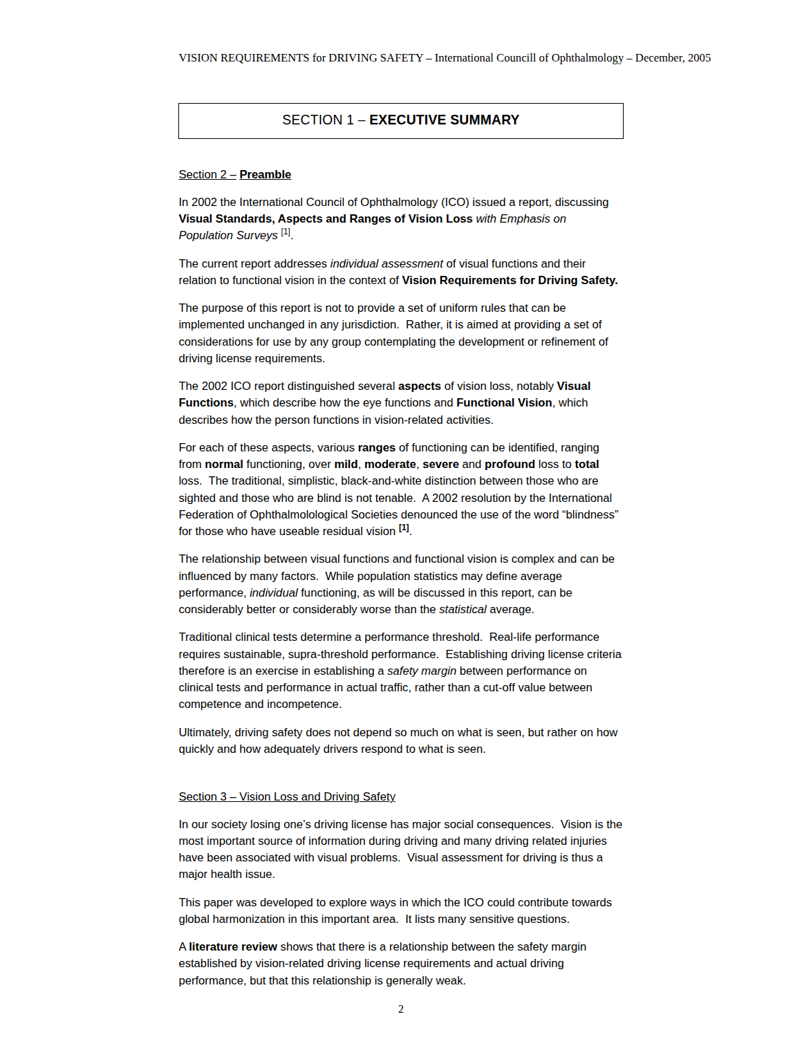VISION REQUIREMENTS for DRIVING SAFETY – International Councill of Ophthalmology – December, 2005
SECTION 1 – EXECUTIVE SUMMARY
Section 2 – Preamble
In 2002 the International Council of Ophthalmology (ICO) issued a report, discussing Visual Standards, Aspects and Ranges of Vision Loss with Emphasis on Population Surveys [1].
The current report addresses individual assessment of visual functions and their relation to functional vision in the context of Vision Requirements for Driving Safety.
The purpose of this report is not to provide a set of uniform rules that can be implemented unchanged in any jurisdiction. Rather, it is aimed at providing a set of considerations for use by any group contemplating the development or refinement of driving license requirements.
The 2002 ICO report distinguished several aspects of vision loss, notably Visual Functions, which describe how the eye functions and Functional Vision, which describes how the person functions in vision-related activities.
For each of these aspects, various ranges of functioning can be identified, ranging from normal functioning, over mild, moderate, severe and profound loss to total loss. The traditional, simplistic, black-and-white distinction between those who are sighted and those who are blind is not tenable. A 2002 resolution by the International Federation of Ophthalmolological Societies denounced the use of the word “blindness” for those who have useable residual vision [1].
The relationship between visual functions and functional vision is complex and can be influenced by many factors. While population statistics may define average performance, individual functioning, as will be discussed in this report, can be considerably better or considerably worse than the statistical average.
Traditional clinical tests determine a performance threshold. Real-life performance requires sustainable, supra-threshold performance. Establishing driving license criteria therefore is an exercise in establishing a safety margin between performance on clinical tests and performance in actual traffic, rather than a cut-off value between competence and incompetence.
Ultimately, driving safety does not depend so much on what is seen, but rather on how quickly and how adequately drivers respond to what is seen.
Section 3 – Vision Loss and Driving Safety
In our society losing one’s driving license has major social consequences. Vision is the most important source of information during driving and many driving related injuries have been associated with visual problems. Visual assessment for driving is thus a major health issue.
This paper was developed to explore ways in which the ICO could contribute towards global harmonization in this important area. It lists many sensitive questions.
A literature review shows that there is a relationship between the safety margin established by vision-related driving license requirements and actual driving performance, but that this relationship is generally weak.
2